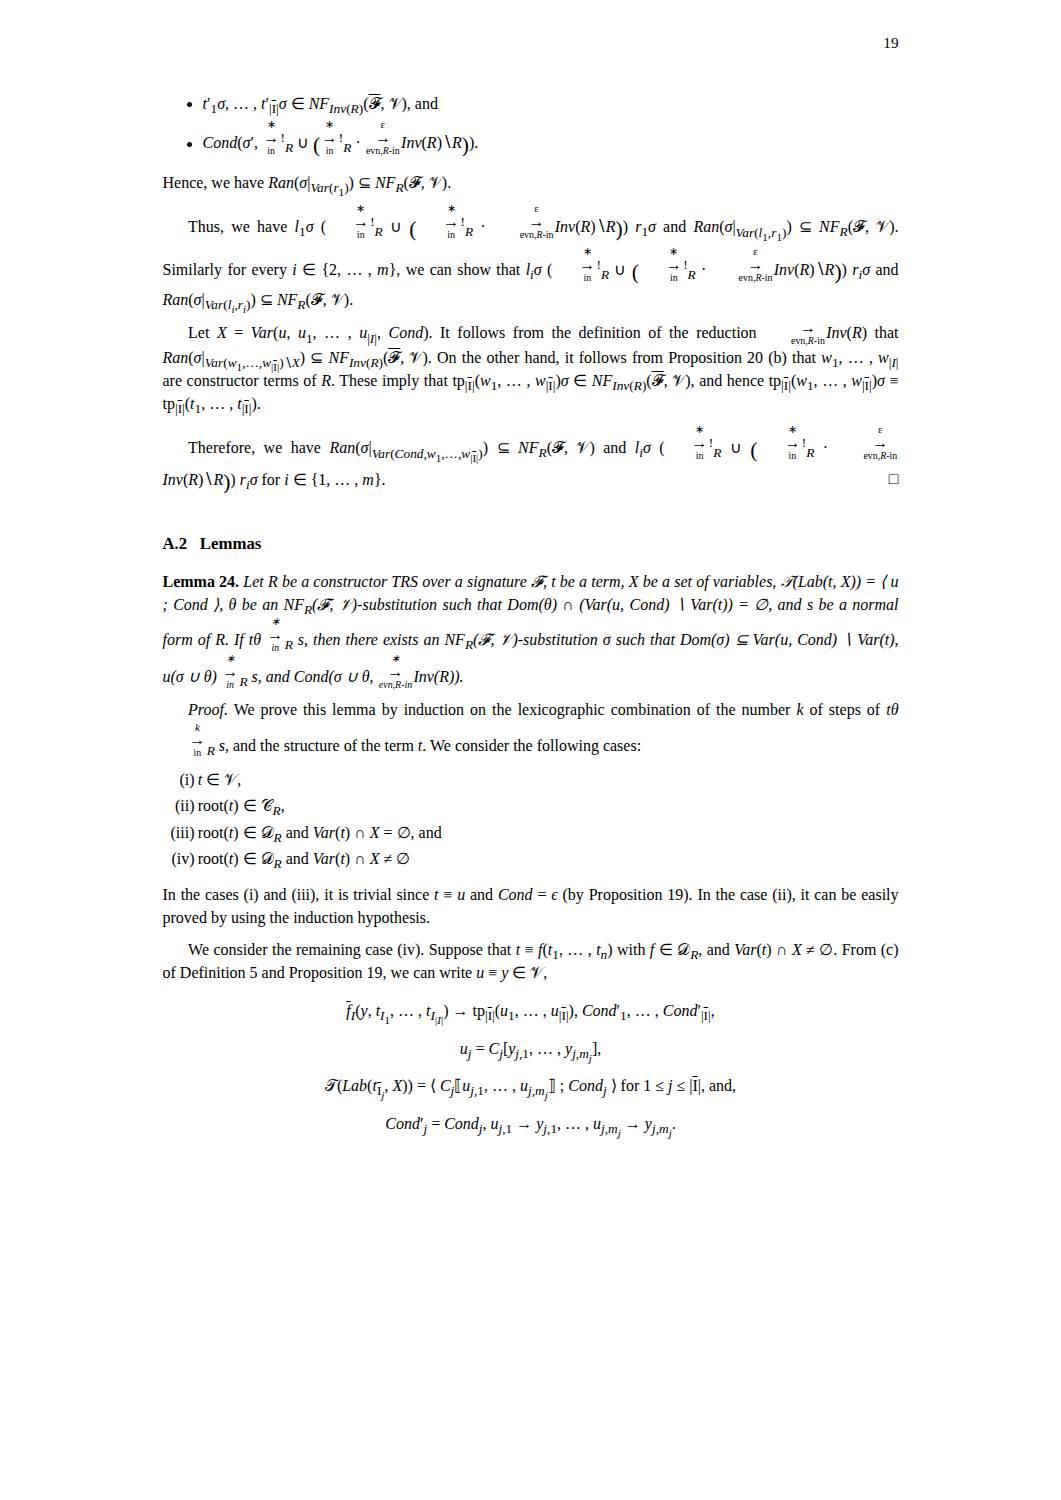19
t′1σ, … , t′|I|σ ∈ NFInv(R)(𝓕, 𝒱), and
Cond(σ′, ∗→in!R ∪ (∗→in!R · ε→evn,R-in Inv(R)∖R)).
Hence, we have Ran(σ|Var(r1)) ⊆ NFR(𝓕, 𝒱).
Thus, we have l1σ (∗→in!R ∪ (∗→in!R · ε→evn,R-in Inv(R)∖R)) r1σ and Ran(σ|Var(l1,r1)) ⊆ NFR(𝓕, 𝒱). Similarly for every i ∈ {2, … , m}, we can show that liσ (∗→in!R ∪ (∗→in!R · ε→evn,R-in Inv(R)∖R)) riσ and Ran(σ|Var(li,ri)) ⊆ NFR(𝓕, 𝒱).
Let X = Var(u, u1, … , u|I|, Cond). It follows from the definition of the reduction →evn,R-in Inv(R) that Ran(σ|Var(w1,…,w|I|)∖X) ⊆ NFInv(R)(𝓕, 𝒱). On the other hand, it follows from Proposition 20 (b) that w1, … , w|I| are constructor terms of R. These imply that tp|I|(w1, … , w|I|)σ ∈ NFInv(R)(𝓕, 𝒱), and hence tp|I|(w1, … , w|I|)σ ≡ tp|I|(t1, … , t|I|).
Therefore, we have Ran(σ|Var(Cond,w1,…,w|I|)) ⊆ NFR(𝓕, 𝒱) and liσ (∗→in!R ∪ (∗→in!R · ε→evn,R-in Inv(R)∖R)) riσ for i ∈ {1, … , m}. □
A.2 Lemmas
Lemma 24. Let R be a constructor TRS over a signature 𝓕, t be a term, X be a set of variables, 𝒯(Lab(t, X)) = ⟨ u ; Cond ⟩, θ be an NFR(𝓕, 𝒱)-substitution such that Dom(θ) ∩ (Var(u, Cond) ∖ Var(t)) = ∅, and s be a normal form of R. If tθ ∗→inR s, then there exists an NFR(𝓕, 𝒱)-substitution σ such that Dom(σ) ⊆ Var(u, Cond) ∖ Var(t), u(σ ∪ θ) ∗→inR s, and Cond(σ ∪ θ, ∗→evn,R-in Inv(R)).
Proof. We prove this lemma by induction on the lexicographic combination of the number k of steps of tθ k→inR s, and the structure of the term t. We consider the following cases:
(i) t ∈ 𝒱,
(ii) root(t) ∈ 𝒞R,
(iii) root(t) ∈ 𝒟R and Var(t) ∩ X = ∅, and
(iv) root(t) ∈ 𝒟R and Var(t) ∩ X ≠ ∅
In the cases (i) and (iii), it is trivial since t ≡ u and Cond = ϵ (by Proposition 19). In the case (ii), it can be easily proved by using the induction hypothesis.
We consider the remaining case (iv). Suppose that t ≡ f(t1, … , tn) with f ∈ 𝒟R, and Var(t) ∩ X ≠ ∅. From (c) of Definition 5 and Proposition 19, we can write u ≡ y ∈ 𝒱,
fI(y, tI1, … , tI|I|) → tp|I|(u1, … , u|I|), Cond′1, … , Cond′|I|,
uj = Cj[yj,1, … , yj,mj],
𝒯(Lab(tIj, X)) = ⟨ Cj⟦uj,1, … , uj,mj⟧ ; Condj ⟩ for 1 ≤ j ≤ |I|, and,
Cond′j = Condj, uj,1 → yj,1, … , uj,mj → yj,mj.